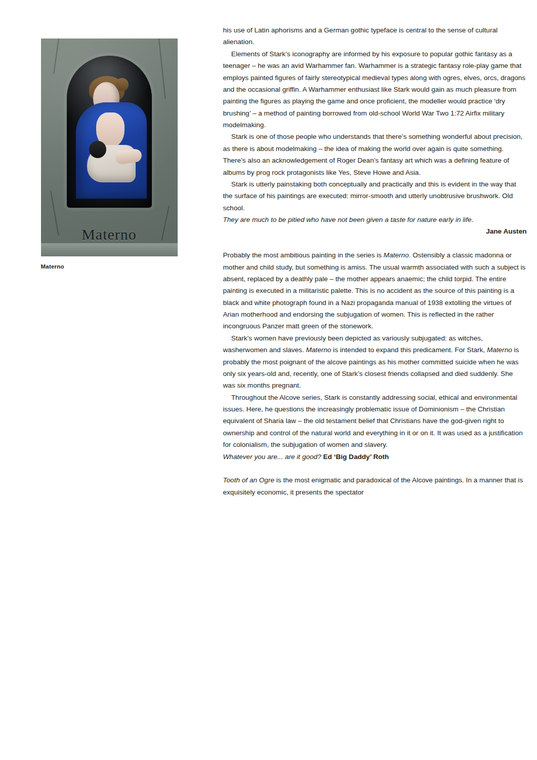Materno
Materno
his use of Latin aphorisms and a German gothic typeface is central to the sense of cultural alienation.
Elements of Stark’s iconography are informed by his exposure to popular gothic fantasy as a teenager – he was an avid Warhammer fan. Warhammer is a strategic fantasy role-play game that employs painted figures of fairly stereotypical medieval types along with ogres, elves, orcs, dragons and the occasional griffin. A Warhammer enthusiast like Stark would gain as much pleasure from painting the figures as playing the game and once proficient, the modeller would practice ‘dry brushing’ – a method of painting borrowed from old-school World War Two 1:72 Airfix military modelmaking.
Stark is one of those people who understands that there’s something wonderful about precision, as there is about modelmaking – the idea of making the world over again is quite something. There’s also an acknowledgement of Roger Dean’s fantasy art which was a defining feature of albums by prog rock protagonists like Yes, Steve Howe and Asia.
Stark is utterly painstaking both conceptually and practically and this is evident in the way that the surface of his paintings are executed: mirror-smooth and utterly unobtrusive brushwork. Old school.
They are much to be pitied who have not been given a taste for nature early in life. Jane Austen
Probably the most ambitious painting in the series is Materno. Ostensibly a classic madonna or mother and child study, but something is amiss. The usual warmth associated with such a subject is absent, replaced by a deathly pale – the mother appears anaemic; the child torpid. The entire painting is executed in a militaristic palette. This is no accident as the source of this painting is a black and white photograph found in a Nazi propaganda manual of 1938 extolling the virtues of Arian motherhood and endorsing the subjugation of women. This is reflected in the rather incongruous Panzer matt green of the stonework.
Stark’s women have previously been depicted as variously subjugated: as witches, washerwomen and slaves. Materno is intended to expand this predicament. For Stark, Materno is probably the most poignant of the alcove paintings as his mother committed suicide when he was only six years-old and, recently, one of Stark’s closest friends collapsed and died suddenly. She was six months pregnant.
Throughout the Alcove series, Stark is constantly addressing social, ethical and environmental issues. Here, he questions the increasingly problematic issue of Dominionism – the Christian equivalent of Sharia law – the old testament belief that Christians have the god-given right to ownership and control of the natural world and everything in it or on it. It was used as a justification for colonialism, the subjugation of women and slavery.
Whatever you are... are it good? Ed ‘Big Daddy’ Roth
Tooth of an Ogre is the most enigmatic and paradoxical of the Alcove paintings. In a manner that is exquisitely economic, it presents the spectator